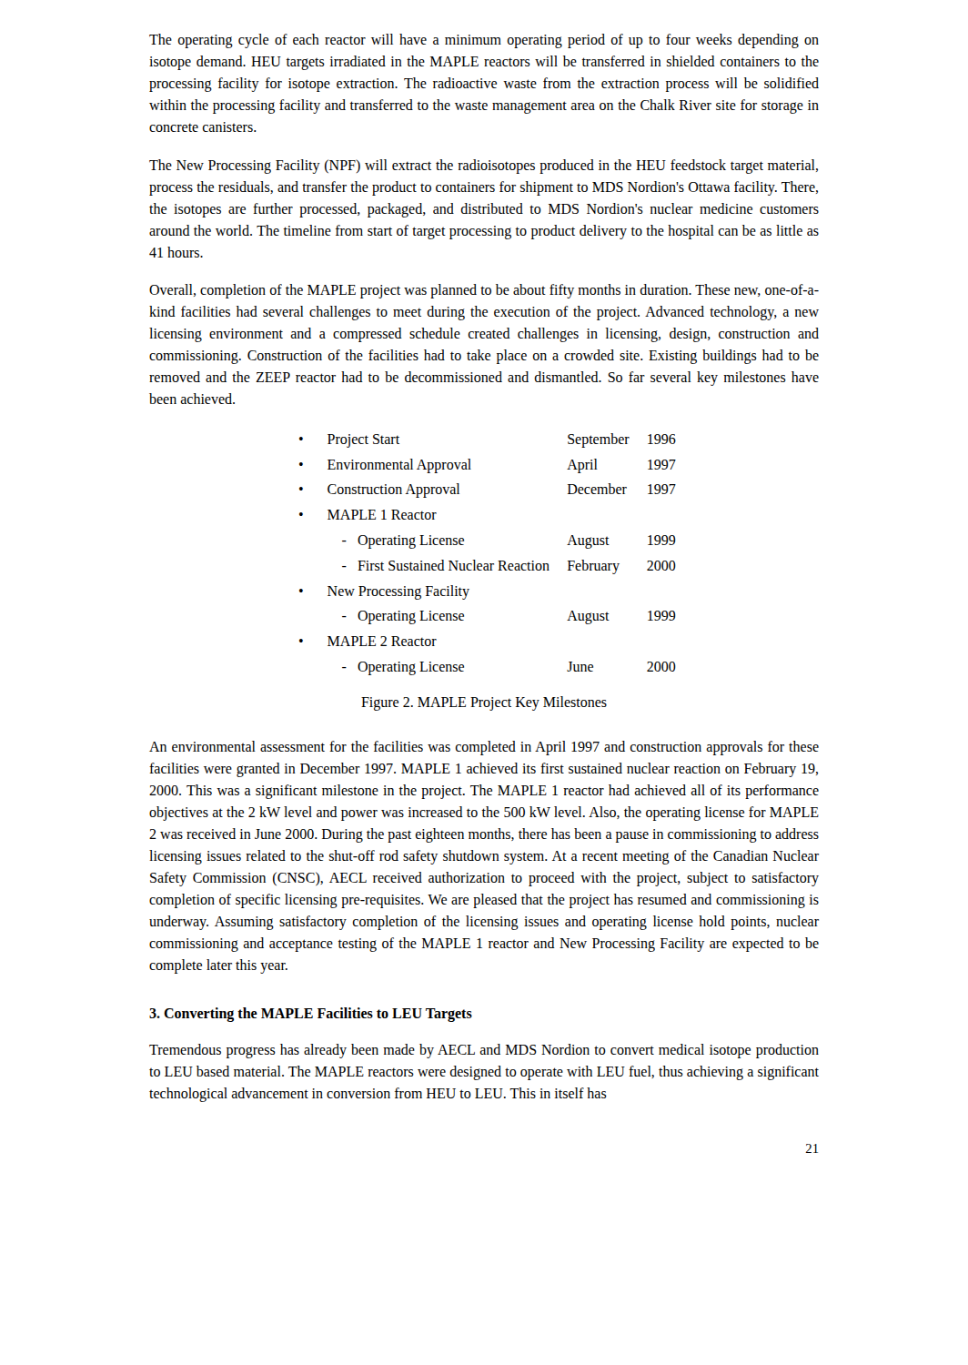The operating cycle of each reactor will have a minimum operating period of up to four weeks depending on isotope demand. HEU targets irradiated in the MAPLE reactors will be transferred in shielded containers to the processing facility for isotope extraction. The radioactive waste from the extraction process will be solidified within the processing facility and transferred to the waste management area on the Chalk River site for storage in concrete canisters.
The New Processing Facility (NPF) will extract the radioisotopes produced in the HEU feedstock target material, process the residuals, and transfer the product to containers for shipment to MDS Nordion's Ottawa facility. There, the isotopes are further processed, packaged, and distributed to MDS Nordion's nuclear medicine customers around the world. The timeline from start of target processing to product delivery to the hospital can be as little as 41 hours.
Overall, completion of the MAPLE project was planned to be about fifty months in duration. These new, one-of-a-kind facilities had several challenges to meet during the execution of the project. Advanced technology, a new licensing environment and a compressed schedule created challenges in licensing, design, construction and commissioning. Construction of the facilities had to take place on a crowded site. Existing buildings had to be removed and the ZEEP reactor had to be decommissioned and dismantled. So far several key milestones have been achieved.
| • | Project Start | September | 1996 |
| • | Environmental Approval | April | 1997 |
| • | Construction Approval | December | 1997 |
| • | MAPLE 1 Reactor | | |
| | - Operating License | August | 1999 |
| | - First Sustained Nuclear Reaction | February | 2000 |
| • | New Processing Facility | | |
| | - Operating License | August | 1999 |
| • | MAPLE 2 Reactor | | |
| | - Operating License | June | 2000 |
Figure 2. MAPLE Project Key Milestones
An environmental assessment for the facilities was completed in April 1997 and construction approvals for these facilities were granted in December 1997. MAPLE 1 achieved its first sustained nuclear reaction on February 19, 2000. This was a significant milestone in the project. The MAPLE 1 reactor had achieved all of its performance objectives at the 2 kW level and power was increased to the 500 kW level. Also, the operating license for MAPLE 2 was received in June 2000. During the past eighteen months, there has been a pause in commissioning to address licensing issues related to the shut-off rod safety shutdown system. At a recent meeting of the Canadian Nuclear Safety Commission (CNSC), AECL received authorization to proceed with the project, subject to satisfactory completion of specific licensing pre-requisites. We are pleased that the project has resumed and commissioning is underway. Assuming satisfactory completion of the licensing issues and operating license hold points, nuclear commissioning and acceptance testing of the MAPLE 1 reactor and New Processing Facility are expected to be complete later this year.
3. Converting the MAPLE Facilities to LEU Targets
Tremendous progress has already been made by AECL and MDS Nordion to convert medical isotope production to LEU based material. The MAPLE reactors were designed to operate with LEU fuel, thus achieving a significant technological advancement in conversion from HEU to LEU. This in itself has
21